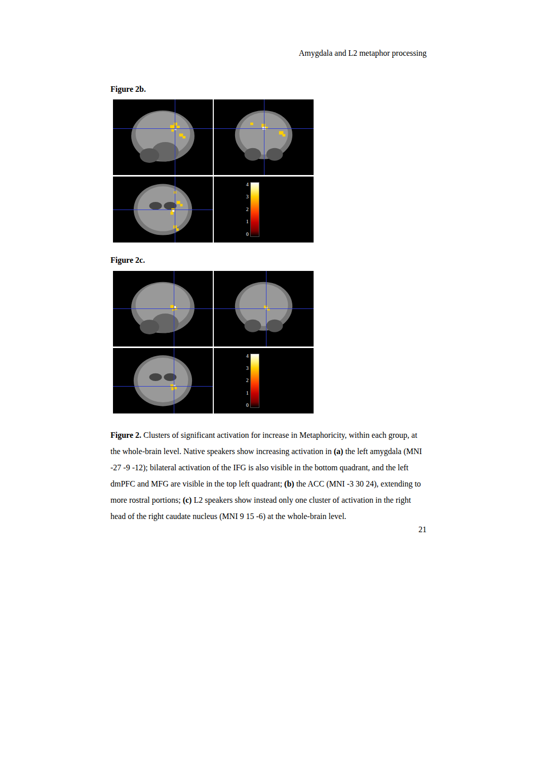Amygdala and L2 metaphor processing
Figure 2b.
43210
Figure 2c.
43210
Figure 2. Clusters of significant activation for increase in Metaphoricity, within each group, at the whole-brain level. Native speakers show increasing activation in (a) the left amygdala (MNI -27 -9 -12); bilateral activation of the IFG is also visible in the bottom quadrant, and the left dmPFC and MFG are visible in the top left quadrant; (b) the ACC (MNI -3 30 24), extending to more rostral portions; (c) L2 speakers show instead only one cluster of activation in the right head of the right caudate nucleus (MNI 9 15 -6) at the whole-brain level.
21